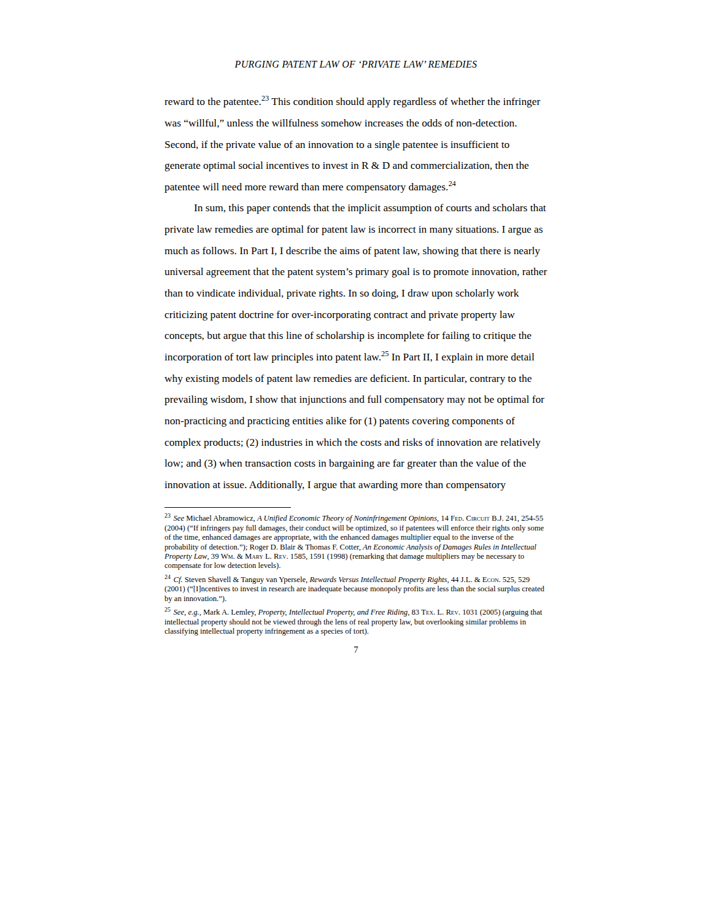PURGING PATENT LAW OF ‘PRIVATE LAW’ REMEDIES
reward to the patentee.23 This condition should apply regardless of whether the infringer was “willful,” unless the willfulness somehow increases the odds of non-detection. Second, if the private value of an innovation to a single patentee is insufficient to generate optimal social incentives to invest in R & D and commercialization, then the patentee will need more reward than mere compensatory damages.24
In sum, this paper contends that the implicit assumption of courts and scholars that private law remedies are optimal for patent law is incorrect in many situations. I argue as much as follows. In Part I, I describe the aims of patent law, showing that there is nearly universal agreement that the patent system’s primary goal is to promote innovation, rather than to vindicate individual, private rights. In so doing, I draw upon scholarly work criticizing patent doctrine for over-incorporating contract and private property law concepts, but argue that this line of scholarship is incomplete for failing to critique the incorporation of tort law principles into patent law.25 In Part II, I explain in more detail why existing models of patent law remedies are deficient. In particular, contrary to the prevailing wisdom, I show that injunctions and full compensatory may not be optimal for non-practicing and practicing entities alike for (1) patents covering components of complex products; (2) industries in which the costs and risks of innovation are relatively low; and (3) when transaction costs in bargaining are far greater than the value of the innovation at issue. Additionally, I argue that awarding more than compensatory
23 See Michael Abramowicz, A Unified Economic Theory of Noninfringement Opinions, 14 Fed. Circuit B.J. 241, 254-55 (2004) (“If infringers pay full damages, their conduct will be optimized, so if patentees will enforce their rights only some of the time, enhanced damages are appropriate, with the enhanced damages multiplier equal to the inverse of the probability of detection.”); Roger D. Blair & Thomas F. Cotter, An Economic Analysis of Damages Rules in Intellectual Property Law, 39 Wm. & Mary L. Rev. 1585, 1591 (1998) (remarking that damage multipliers may be necessary to compensate for low detection levels).
24 Cf. Steven Shavell & Tanguy van Ypersele, Rewards Versus Intellectual Property Rights, 44 J.L. & Econ. 525, 529 (2001) (“[I]ncentives to invest in research are inadequate because monopoly profits are less than the social surplus created by an innovation.”).
25 See, e.g., Mark A. Lemley, Property, Intellectual Property, and Free Riding, 83 Tex. L. Rev. 1031 (2005) (arguing that intellectual property should not be viewed through the lens of real property law, but overlooking similar problems in classifying intellectual property infringement as a species of tort).
7